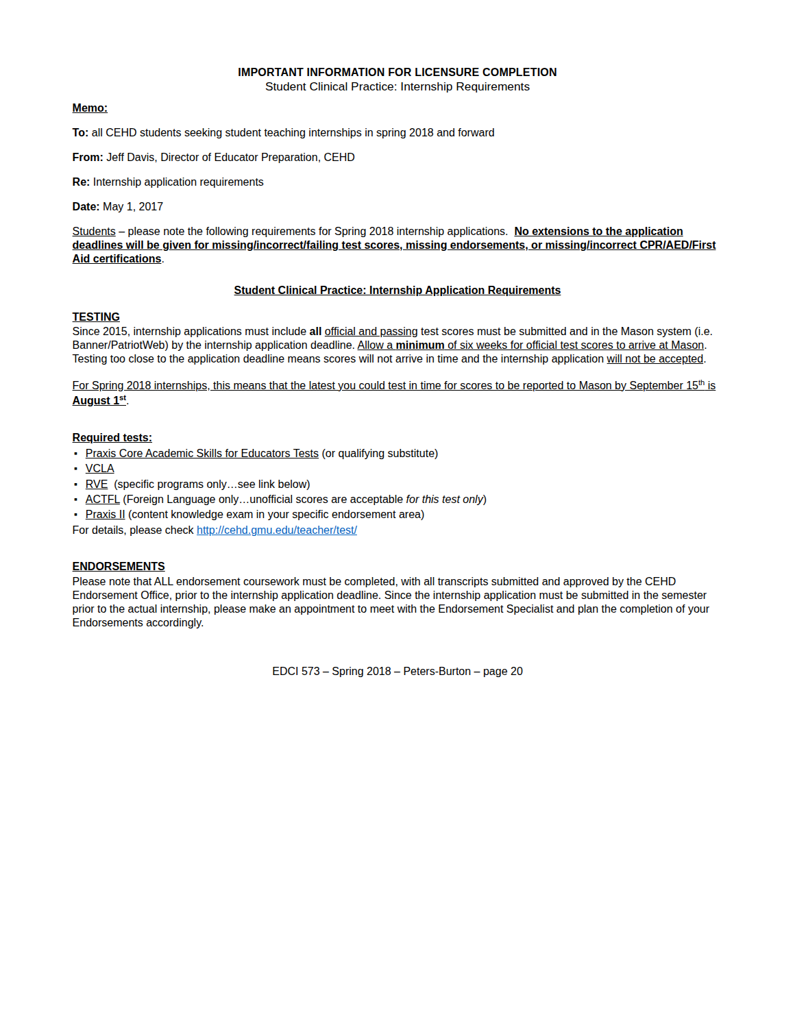IMPORTANT INFORMATION FOR LICENSURE COMPLETION
Student Clinical Practice: Internship Requirements
Memo:
To: all CEHD students seeking student teaching internships in spring 2018 and forward
From: Jeff Davis, Director of Educator Preparation, CEHD
Re: Internship application requirements
Date: May 1, 2017
Students – please note the following requirements for Spring 2018 internship applications. No extensions to the application deadlines will be given for missing/incorrect/failing test scores, missing endorsements, or missing/incorrect CPR/AED/First Aid certifications.
Student Clinical Practice: Internship Application Requirements
TESTING
Since 2015, internship applications must include all official and passing test scores must be submitted and in the Mason system (i.e. Banner/PatriotWeb) by the internship application deadline. Allow a minimum of six weeks for official test scores to arrive at Mason. Testing too close to the application deadline means scores will not arrive in time and the internship application will not be accepted.
For Spring 2018 internships, this means that the latest you could test in time for scores to be reported to Mason by September 15th is August 1st.
Required tests:
Praxis Core Academic Skills for Educators Tests (or qualifying substitute)
VCLA
RVE (specific programs only…see link below)
ACTFL (Foreign Language only…unofficial scores are acceptable for this test only)
Praxis II (content knowledge exam in your specific endorsement area)
For details, please check http://cehd.gmu.edu/teacher/test/
ENDORSEMENTS
Please note that ALL endorsement coursework must be completed, with all transcripts submitted and approved by the CEHD Endorsement Office, prior to the internship application deadline. Since the internship application must be submitted in the semester prior to the actual internship, please make an appointment to meet with the Endorsement Specialist and plan the completion of your Endorsements accordingly.
EDCI 573 – Spring 2018 – Peters-Burton – page 20